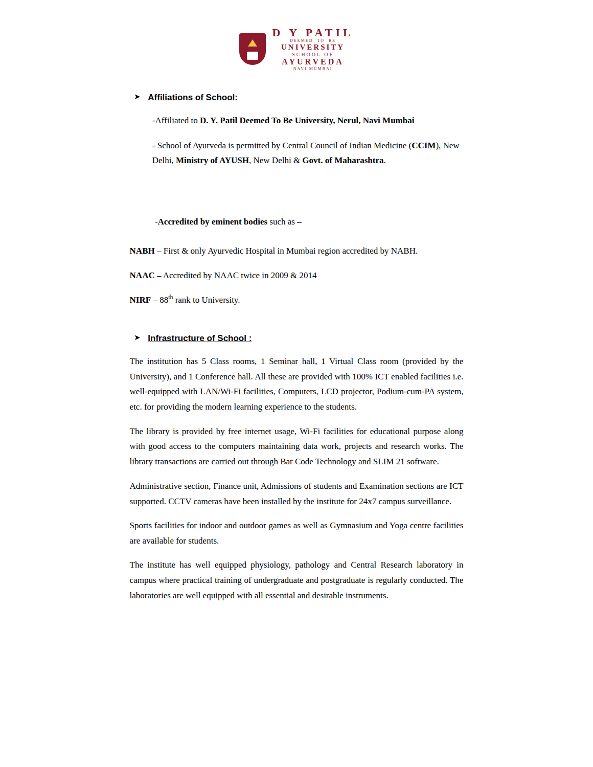D Y PATIL
DEEMED TO BE
UNIVERSITY
SCHOOL OF
AYURVEDA
NAVI MUMBAI
Affiliations of School:
-Affiliated to D. Y. Patil Deemed To Be University, Nerul, Navi Mumbai
- School of Ayurveda is permitted by Central Council of Indian Medicine (CCIM), New Delhi, Ministry of AYUSH, New Delhi & Govt. of Maharashtra.
-Accredited by eminent bodies such as –
NABH – First & only Ayurvedic Hospital in Mumbai region accredited by NABH.
NAAC – Accredited by NAAC twice in 2009 & 2014
NIRF – 88th rank to University.
Infrastructure of School :
The institution has 5 Class rooms, 1 Seminar hall, 1 Virtual Class room (provided by the University), and 1 Conference hall. All these are provided with 100% ICT enabled facilities i.e. well-equipped with LAN/Wi-Fi facilities, Computers, LCD projector, Podium-cum-PA system, etc. for providing the modern learning experience to the students.
The library is provided by free internet usage, Wi-Fi facilities for educational purpose along with good access to the computers maintaining data work, projects and research works. The library transactions are carried out through Bar Code Technology and SLIM 21 software.
Administrative section, Finance unit, Admissions of students and Examination sections are ICT supported. CCTV cameras have been installed by the institute for 24x7 campus surveillance.
Sports facilities for indoor and outdoor games as well as Gymnasium and Yoga centre facilities are available for students.
The institute has well equipped physiology, pathology and Central Research laboratory in campus where practical training of undergraduate and postgraduate is regularly conducted. The laboratories are well equipped with all essential and desirable instruments.